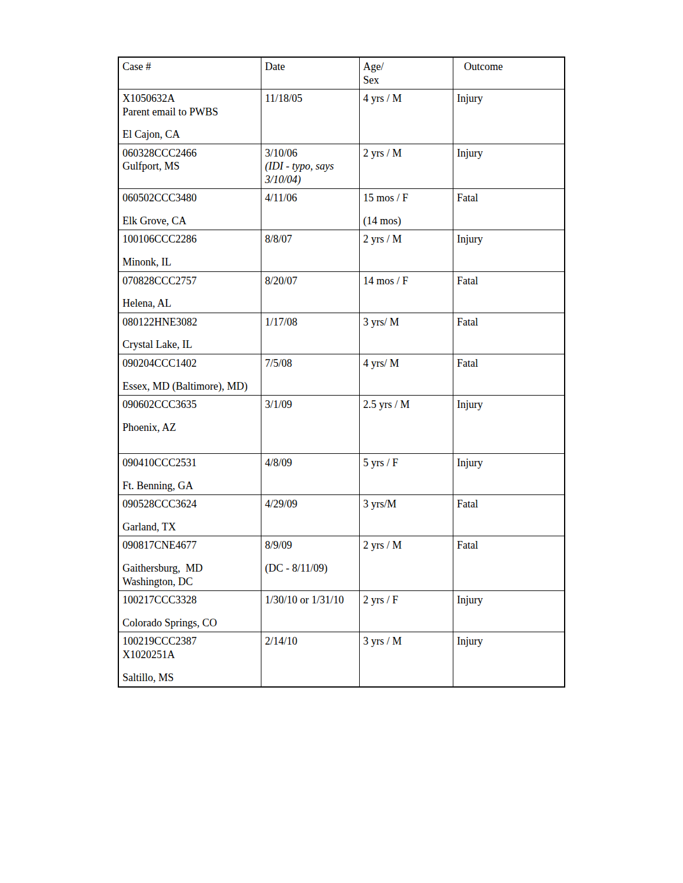| Case # | Date | Age/ Sex | Outcome |
| --- | --- | --- | --- |
| X1050632A Parent email to PWBS El Cajon, CA | 11/18/05 | 4 yrs / M | Injury |
| 060328CCC2466 Gulfport, MS | 3/10/06 (IDI - typo, says 3/10/04) | 2 yrs / M | Injury |
| 060502CCC3480 Elk Grove, CA | 4/11/06 | 15 mos / F (14 mos) | Fatal |
| 100106CCC2286 Minonk, IL | 8/8/07 | 2 yrs / M | Injury |
| 070828CCC2757 Helena, AL | 8/20/07 | 14 mos / F | Fatal |
| 080122HNE3082 Crystal Lake, IL | 1/17/08 | 3 yrs/ M | Fatal |
| 090204CCC1402 Essex, MD (Baltimore), MD) | 7/5/08 | 4 yrs/ M | Fatal |
| 090602CCC3635 Phoenix, AZ | 3/1/09 | 2.5 yrs / M | Injury |
| 090410CCC2531 Ft. Benning, GA | 4/8/09 | 5 yrs / F | Injury |
| 090528CCC3624 Garland, TX | 4/29/09 | 3 yrs/M | Fatal |
| 090817CNE4677 Gaithersburg, MD Washington, DC | 8/9/09 (DC - 8/11/09) | 2 yrs / M | Fatal |
| 100217CCC3328 Colorado Springs, CO | 1/30/10 or 1/31/10 | 2 yrs / F | Injury |
| 100219CCC2387 X1020251A Saltillo, MS | 2/14/10 | 3 yrs / M | Injury |